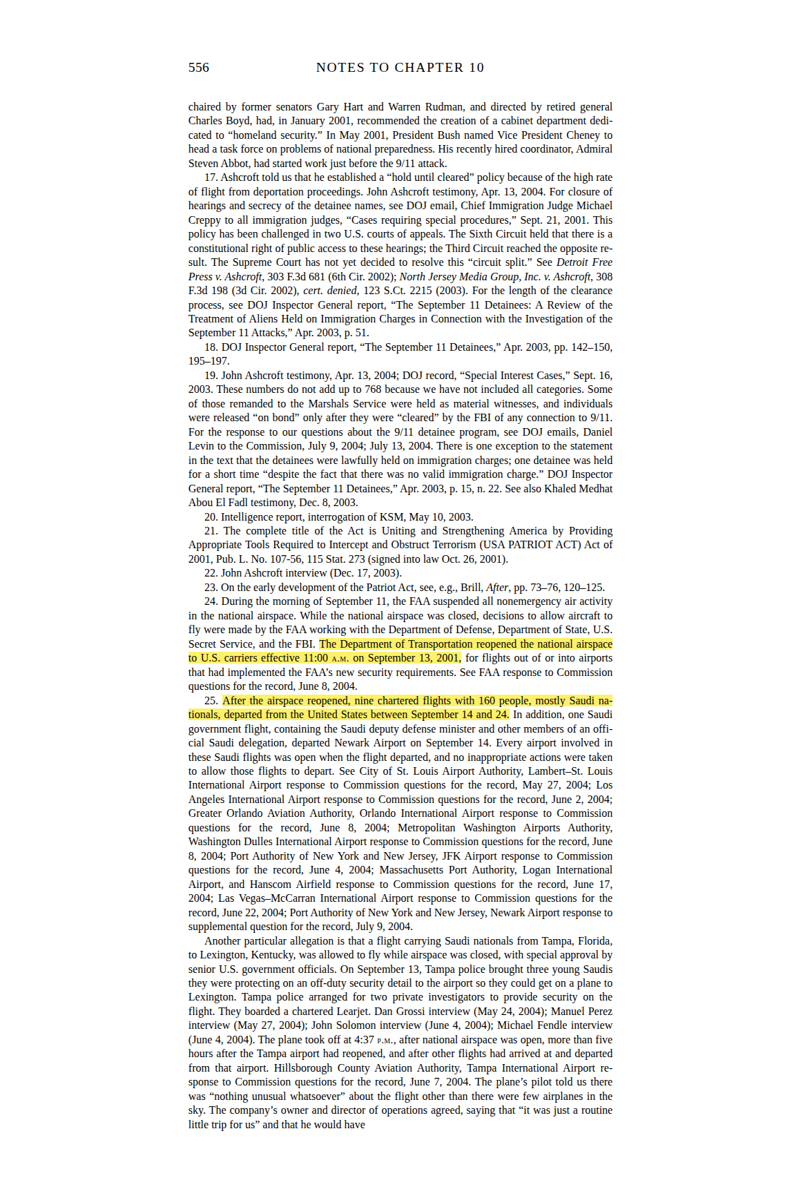556
NOTES TO CHAPTER 10
chaired by former senators Gary Hart and Warren Rudman, and directed by retired general Charles Boyd, had, in January 2001, recommended the creation of a cabinet department dedicated to “homeland security.” In May 2001, President Bush named Vice President Cheney to head a task force on problems of national preparedness. His recently hired coordinator, Admiral Steven Abbot, had started work just before the 9/11 attack.
17. Ashcroft told us that he established a “hold until cleared” policy because of the high rate of flight from deportation proceedings. John Ashcroft testimony, Apr. 13, 2004. For closure of hearings and secrecy of the detainee names, see DOJ email, Chief Immigration Judge Michael Creppy to all immigration judges, “Cases requiring special procedures,” Sept. 21, 2001. This policy has been challenged in two U.S. courts of appeals. The Sixth Circuit held that there is a constitutional right of public access to these hearings; the Third Circuit reached the opposite result. The Supreme Court has not yet decided to resolve this “circuit split.” See Detroit Free Press v. Ashcroft, 303 F.3d 681 (6th Cir. 2002); North Jersey Media Group, Inc. v. Ashcroft, 308 F.3d 198 (3d Cir. 2002), cert. denied, 123 S.Ct. 2215 (2003). For the length of the clearance process, see DOJ Inspector General report, “The September 11 Detainees: A Review of the Treatment of Aliens Held on Immigration Charges in Connection with the Investigation of the September 11 Attacks,” Apr. 2003, p. 51.
18. DOJ Inspector General report, “The September 11 Detainees,” Apr. 2003, pp. 142–150, 195–197.
19. John Ashcroft testimony, Apr. 13, 2004; DOJ record, “Special Interest Cases,” Sept. 16, 2003. These numbers do not add up to 768 because we have not included all categories. Some of those remanded to the Marshals Service were held as material witnesses, and individuals were released “on bond” only after they were “cleared” by the FBI of any connection to 9/11. For the response to our questions about the 9/11 detainee program, see DOJ emails, Daniel Levin to the Commission, July 9, 2004; July 13, 2004. There is one exception to the statement in the text that the detainees were lawfully held on immigration charges; one detainee was held for a short time “despite the fact that there was no valid immigration charge.” DOJ Inspector General report, “The September 11 Detainees,” Apr. 2003, p. 15, n. 22. See also Khaled Medhat Abou El Fadl testimony, Dec. 8, 2003.
20. Intelligence report, interrogation of KSM, May 10, 2003.
21. The complete title of the Act is Uniting and Strengthening America by Providing Appropriate Tools Required to Intercept and Obstruct Terrorism (USA PATRIOT ACT) Act of 2001, Pub. L. No. 107-56, 115 Stat. 273 (signed into law Oct. 26, 2001).
22. John Ashcroft interview (Dec. 17, 2003).
23. On the early development of the Patriot Act, see, e.g., Brill, After, pp. 73–76, 120–125.
24. During the morning of September 11, the FAA suspended all nonemergency air activity in the national airspace. While the national airspace was closed, decisions to allow aircraft to fly were made by the FAA working with the Department of Defense, Department of State, U.S. Secret Service, and the FBI. The Department of Transportation reopened the national airspace to U.S. carriers effective 11:00 a.m. on September 13, 2001, for flights out of or into airports that had implemented the FAA’s new security requirements. See FAA response to Commission questions for the record, June 8, 2004.
25. After the airspace reopened, nine chartered flights with 160 people, mostly Saudi nationals, departed from the United States between September 14 and 24. In addition, one Saudi government flight, containing the Saudi deputy defense minister and other members of an official Saudi delegation, departed Newark Airport on September 14. Every airport involved in these Saudi flights was open when the flight departed, and no inappropriate actions were taken to allow those flights to depart. See City of St. Louis Airport Authority, Lambert–St. Louis International Airport response to Commission questions for the record, May 27, 2004; Los Angeles International Airport response to Commission questions for the record, June 2, 2004; Greater Orlando Aviation Authority, Orlando International Airport response to Commission questions for the record, June 8, 2004; Metropolitan Washington Airports Authority, Washington Dulles International Airport response to Commission questions for the record, June 8, 2004; Port Authority of New York and New Jersey, JFK Airport response to Commission questions for the record, June 4, 2004; Massachusetts Port Authority, Logan International Airport, and Hanscom Airfield response to Commission questions for the record, June 17, 2004; Las Vegas–McCarran International Airport response to Commission questions for the record, June 22, 2004; Port Authority of New York and New Jersey, Newark Airport response to supplemental question for the record, July 9, 2004.
Another particular allegation is that a flight carrying Saudi nationals from Tampa, Florida, to Lexington, Kentucky, was allowed to fly while airspace was closed, with special approval by senior U.S. government officials. On September 13, Tampa police brought three young Saudis they were protecting on an off-duty security detail to the airport so they could get on a plane to Lexington. Tampa police arranged for two private investigators to provide security on the flight. They boarded a chartered Learjet. Dan Grossi interview (May 24, 2004); Manuel Perez interview (May 27, 2004); John Solomon interview (June 4, 2004); Michael Fendle interview (June 4, 2004). The plane took off at 4:37 p.m., after national airspace was open, more than five hours after the Tampa airport had reopened, and after other flights had arrived at and departed from that airport. Hillsborough County Aviation Authority, Tampa International Airport response to Commission questions for the record, June 7, 2004. The plane’s pilot told us there was “nothing unusual whatsoever” about the flight other than there were few airplanes in the sky. The company’s owner and director of operations agreed, saying that “it was just a routine little trip for us” and that he would have